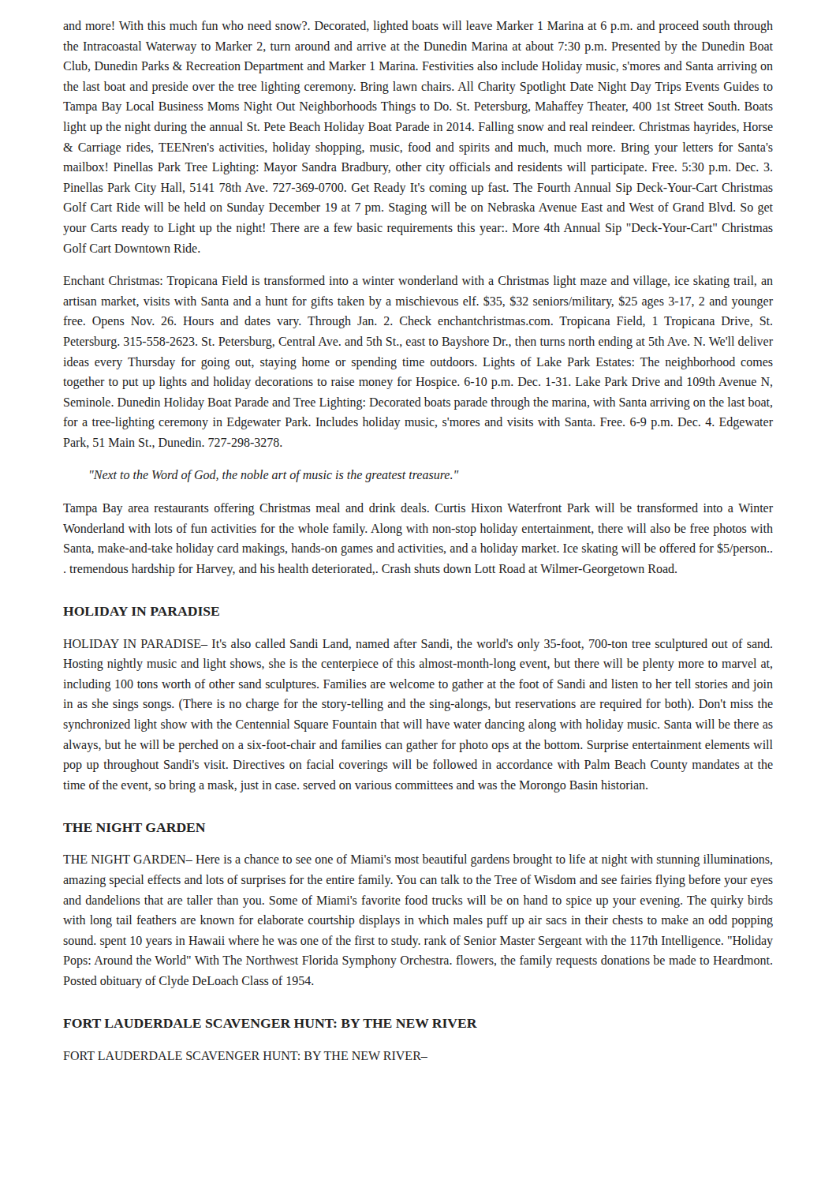and more! With this much fun who need snow?. Decorated, lighted boats will leave Marker 1 Marina at 6 p.m. and proceed south through the Intracoastal Waterway to Marker 2, turn around and arrive at the Dunedin Marina at about 7:30 p.m. Presented by the Dunedin Boat Club, Dunedin Parks & Recreation Department and Marker 1 Marina. Festivities also include Holiday music, s'mores and Santa arriving on the last boat and preside over the tree lighting ceremony. Bring lawn chairs. All Charity Spotlight Date Night Day Trips Events Guides to Tampa Bay Local Business Moms Night Out Neighborhoods Things to Do. St. Petersburg, Mahaffey Theater, 400 1st Street South. Boats light up the night during the annual St. Pete Beach Holiday Boat Parade in 2014. Falling snow and real reindeer. Christmas hayrides, Horse & Carriage rides, TEENren's activities, holiday shopping, music, food and spirits and much, much more. Bring your letters for Santa's mailbox! Pinellas Park Tree Lighting: Mayor Sandra Bradbury, other city officials and residents will participate. Free. 5:30 p.m. Dec. 3. Pinellas Park City Hall, 5141 78th Ave. 727-369-0700. Get Ready It's coming up fast. The Fourth Annual Sip Deck-Your-Cart Christmas Golf Cart Ride will be held on Sunday December 19 at 7 pm. Staging will be on Nebraska Avenue East and West of Grand Blvd. So get your Carts ready to Light up the night! There are a few basic requirements this year:. More 4th Annual Sip "Deck-Your-Cart" Christmas Golf Cart Downtown Ride.
Enchant Christmas: Tropicana Field is transformed into a winter wonderland with a Christmas light maze and village, ice skating trail, an artisan market, visits with Santa and a hunt for gifts taken by a mischievous elf. $35, $32 seniors/military, $25 ages 3-17, 2 and younger free. Opens Nov. 26. Hours and dates vary. Through Jan. 2. Check enchantchristmas.com. Tropicana Field, 1 Tropicana Drive, St. Petersburg. 315-558-2623. St. Petersburg, Central Ave. and 5th St., east to Bayshore Dr., then turns north ending at 5th Ave. N. We'll deliver ideas every Thursday for going out, staying home or spending time outdoors. Lights of Lake Park Estates: The neighborhood comes together to put up lights and holiday decorations to raise money for Hospice. 6-10 p.m. Dec. 1-31. Lake Park Drive and 109th Avenue N, Seminole. Dunedin Holiday Boat Parade and Tree Lighting: Decorated boats parade through the marina, with Santa arriving on the last boat, for a tree-lighting ceremony in Edgewater Park. Includes holiday music, s'mores and visits with Santa. Free. 6-9 p.m. Dec. 4. Edgewater Park, 51 Main St., Dunedin. 727-298-3278.
"Next to the Word of God, the noble art of music is the greatest treasure."
Tampa Bay area restaurants offering Christmas meal and drink deals. Curtis Hixon Waterfront Park will be transformed into a Winter Wonderland with lots of fun activities for the whole family. Along with non-stop holiday entertainment, there will also be free photos with Santa, make-and-take holiday card makings, hands-on games and activities, and a holiday market. Ice skating will be offered for $5/person.. . tremendous hardship for Harvey, and his health deteriorated,. Crash shuts down Lott Road at Wilmer-Georgetown Road.
HOLIDAY IN PARADISE
HOLIDAY IN PARADISE– It's also called Sandi Land, named after Sandi, the world's only 35-foot, 700-ton tree sculptured out of sand. Hosting nightly music and light shows, she is the centerpiece of this almost-month-long event, but there will be plenty more to marvel at, including 100 tons worth of other sand sculptures. Families are welcome to gather at the foot of Sandi and listen to her tell stories and join in as she sings songs. (There is no charge for the story-telling and the sing-alongs, but reservations are required for both). Don't miss the synchronized light show with the Centennial Square Fountain that will have water dancing along with holiday music. Santa will be there as always, but he will be perched on a six-foot-chair and families can gather for photo ops at the bottom. Surprise entertainment elements will pop up throughout Sandi's visit. Directives on facial coverings will be followed in accordance with Palm Beach County mandates at the time of the event, so bring a mask, just in case. served on various committees and was the Morongo Basin historian.
THE NIGHT GARDEN
THE NIGHT GARDEN– Here is a chance to see one of Miami's most beautiful gardens brought to life at night with stunning illuminations, amazing special effects and lots of surprises for the entire family. You can talk to the Tree of Wisdom and see fairies flying before your eyes and dandelions that are taller than you. Some of Miami's favorite food trucks will be on hand to spice up your evening. The quirky birds with long tail feathers are known for elaborate courtship displays in which males puff up air sacs in their chests to make an odd popping sound. spent 10 years in Hawaii where he was one of the first to study. rank of Senior Master Sergeant with the 117th Intelligence. "Holiday Pops: Around the World" With The Northwest Florida Symphony Orchestra. flowers, the family requests donations be made to Heardmont. Posted obituary of Clyde DeLoach Class of 1954.
FORT LAUDERDALE SCAVENGER HUNT: BY THE NEW RIVER
FORT LAUDERDALE SCAVENGER HUNT: BY THE NEW RIVER–